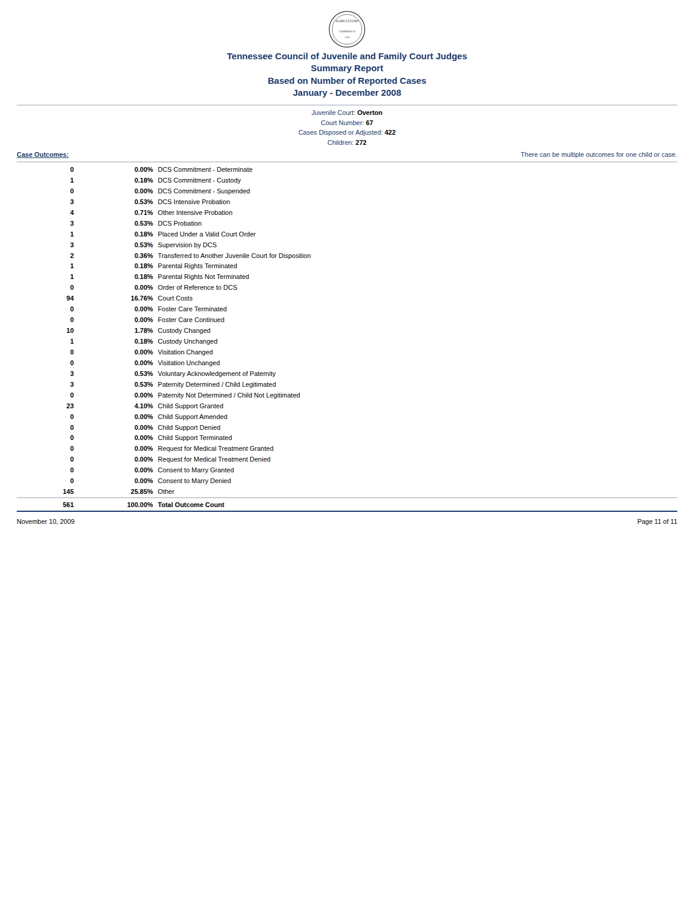Tennessee Council of Juvenile and Family Court Judges
Summary Report
Based on Number of Reported Cases
January - December 2008
Juvenile Court: Overton
Court Number: 67
Cases Disposed or Adjusted: 422
Children: 272
Case Outcomes: There can be multiple outcomes for one child or case.
| 0 | 0.00% | DCS Commitment - Determinate |
| 1 | 0.18% | DCS Commitment - Custody |
| 0 | 0.00% | DCS Commitment - Suspended |
| 3 | 0.53% | DCS Intensive Probation |
| 4 | 0.71% | Other Intensive Probation |
| 3 | 0.53% | DCS Probation |
| 1 | 0.18% | Placed Under a Valid Court Order |
| 3 | 0.53% | Supervision by DCS |
| 2 | 0.36% | Transferred to Another Juvenile Court for Disposition |
| 1 | 0.18% | Parental Rights Terminated |
| 1 | 0.18% | Parental Rights Not Terminated |
| 0 | 0.00% | Order of Reference to DCS |
| 94 | 16.76% | Court Costs |
| 0 | 0.00% | Foster Care Terminated |
| 0 | 0.00% | Foster Care Continued |
| 10 | 1.78% | Custody Changed |
| 1 | 0.18% | Custody Unchanged |
| 0 | 0.00% | Visitation Changed |
| 0 | 0.00% | Visitation Unchanged |
| 3 | 0.53% | Voluntary Acknowledgement of Paternity |
| 3 | 0.53% | Paternity Determined / Child Legitimated |
| 0 | 0.00% | Paternity Not Determined / Child Not Legitimated |
| 23 | 4.10% | Child Support Granted |
| 0 | 0.00% | Child Support Amended |
| 0 | 0.00% | Child Support Denied |
| 0 | 0.00% | Child Support Terminated |
| 0 | 0.00% | Request for Medical Treatment Granted |
| 0 | 0.00% | Request for Medical Treatment Denied |
| 0 | 0.00% | Consent to Marry Granted |
| 0 | 0.00% | Consent to Marry Denied |
| 145 | 25.85% | Other |
| 561 | 100.00% | Total Outcome Count |
November 10, 2009 Page 11 of 11